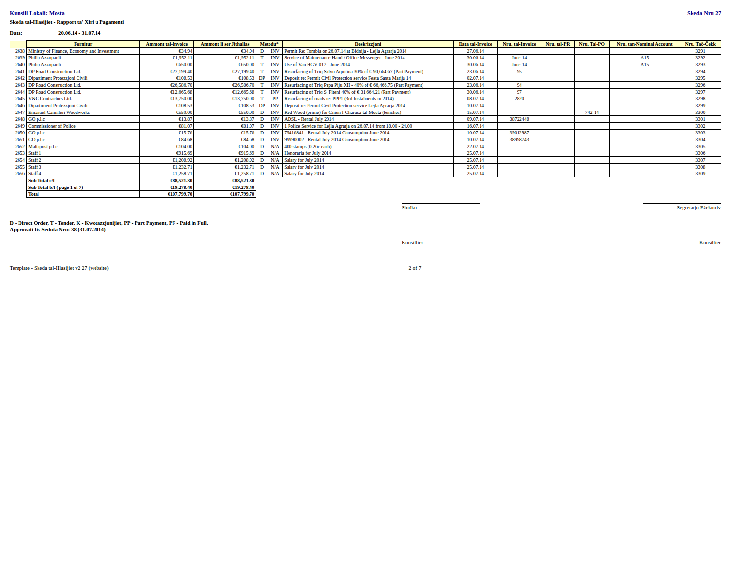Skeda Nru 27
Kunsill Lokali: Mosta
Skeda tal-Hlasijiet - Rapport ta' Xiri u Pagamenti
Data: 20.06.14 - 31.07.14
| | Fornitur | Ammont tal-Invoice | Ammont li ser Jithallas | Metodu* | Deskrizzjoni | Data tal-Invoice | Nru. tal-Invoice | Nru. tal-PR | Nru. Tal-PO | Nru. tan-Nominal Account | Nru. Tač-Čekk |
| --- | --- | --- | --- | --- | --- | --- | --- | --- | --- | --- | --- |
| 2638 | Ministry of Finance, Economy and Investment | €34.94 | €34.94 | D | INV | Permit Re: Tombla on 26.07.14 at Bidnija - Lejla Agrarja 2014 | 27.06.14 | | | | | 3291 |
| 2639 | Philip Azzopardi | €1,952.11 | €1,952.11 | T | INV | Service of Maintenance Hand / Office Messenger - June 2014 | 30.06.14 | June-14 | | | A15 | 3292 |
| 2640 | Philip Azzopardi | €650.00 | €650.00 | T | INV | Use of Van HGV 017 - June 2014 | 30.06.14 | June-14 | | | A15 | 3293 |
| 2641 | DP Road Construction Ltd. | €27,199.40 | €27,199.40 | T | INV | Resurfacing of Triq Salvu Aquilina 30% of € 90,664.67 (Part Payment) | 23.06.14 | 95 | | | | 3294 |
| 2642 | Dipartiment Protezzjoni Civili | €108.53 | €108.53 | DP | INV | Deposit re: Permit Civil Protection service Festa Santa Marija 14 | 02.07.14 | | | | | 3295 |
| 2643 | DP Road Construction Ltd. | €26,586.70 | €26,586.70 | T | INV | Resurfacing of Triq Papa Piju XII - 40% of € 66,466.75 (Part Payment) | 23.06.14 | 94 | | | | 3296 |
| 2644 | DP Road Construction Ltd. | €12,665.68 | €12,665.68 | T | INV | Resurfacing of Triq S. Fiteni 40% of € 31,664.21 (Part Payment) | 30.06.14 | 97 | | | | 3297 |
| 2645 | V&C Contractors Ltd. | €13,750.00 | €13,750.00 | T | PP | Resurfacing of roads re: PPP1 (3rd Instalments in 2014) | 08.07.14 | 2820 | | | | 3298 |
| 2646 | Dipartiment Protezzjoni Civili | €108.53 | €108.53 | DP | INV | Deposit re: Permit Civil Protection service Lejla Agrarja 2014 | 10.07.14 | | | | | 3299 |
| 2647 | Emanuel Camilleri Woodworks | €550.00 | €550.00 | D | INV | Red Wood (prime) for Gnien l-Gharusa tal-Mosta (benches) | 15.07.14 | | | 742-14 | | 3300 |
| 2648 | GO p.l.c | €13.87 | €13.87 | D | INV | ADSL - Rental July 2014 | 09.07.14 | 38722448 | | | | 3301 |
| 2649 | Commissioner of Police | €81.07 | €81.07 | D | INV | 1 Police Service for Lejla Agrarja on 26.07.14 from 18.00 - 24.00 | 16.07.14 | | | | | 3302 |
| 2650 | GO p.l.c | €15.76 | €15.76 | D | INV | 79416841 - Rental July 2014 Consumption June 2014 | 10.07.14 | 39012987 | | | | 3303 |
| 2651 | GO p.l.c | €84.68 | €84.68 | D | INV | 99990002 - Rental July 2014 Consumption June 2014 | 10.07.14 | 38998743 | | | | 3304 |
| 2652 | Maltapost p.l.c | €104.00 | €104.00 | D | N/A | 400 stamps (0.26c each) | 22.07.14 | | | | | 3305 |
| 2653 | Staff 1 | €915.69 | €915.69 | D | N/A | Honoraria for July 2014 | 25.07.14 | | | | | 3306 |
| 2654 | Staff 2 | €1,208.92 | €1,208.92 | D | N/A | Salary for July 2014 | 25.07.14 | | | | | 3307 |
| 2655 | Staff 3 | €1,232.71 | €1,232.71 | D | N/A | Salary for July 2014 | 25.07.14 | | | | | 3308 |
| 2656 | Staff 4 | €1,258.71 | €1,258.71 | D | N/A | Salary for July 2014 | 25.07.14 | | | | | 3309 |
| | Sub Total c/f | €88,521.30 | €88,521.30 | |
| | Sub Total b/f ( page 1 of 7) | €19,278.40 | €19,278.40 | |
| | Total | €107,799.70 | €107,799.70 | |
| | Sindku | Segretarju Eżekuttiv |
D - Direct Order, T - Tender, K - Kwotazzjonijiet, PP - Part Payment, PF - Paid in Full.
Approvati fis-Seduta Nru: 38 (31.07.2014)
| | Kunsillier | Kunsillier |
Template - Skeda tal-Hlasijiet v2 27 (website)
2 of 7